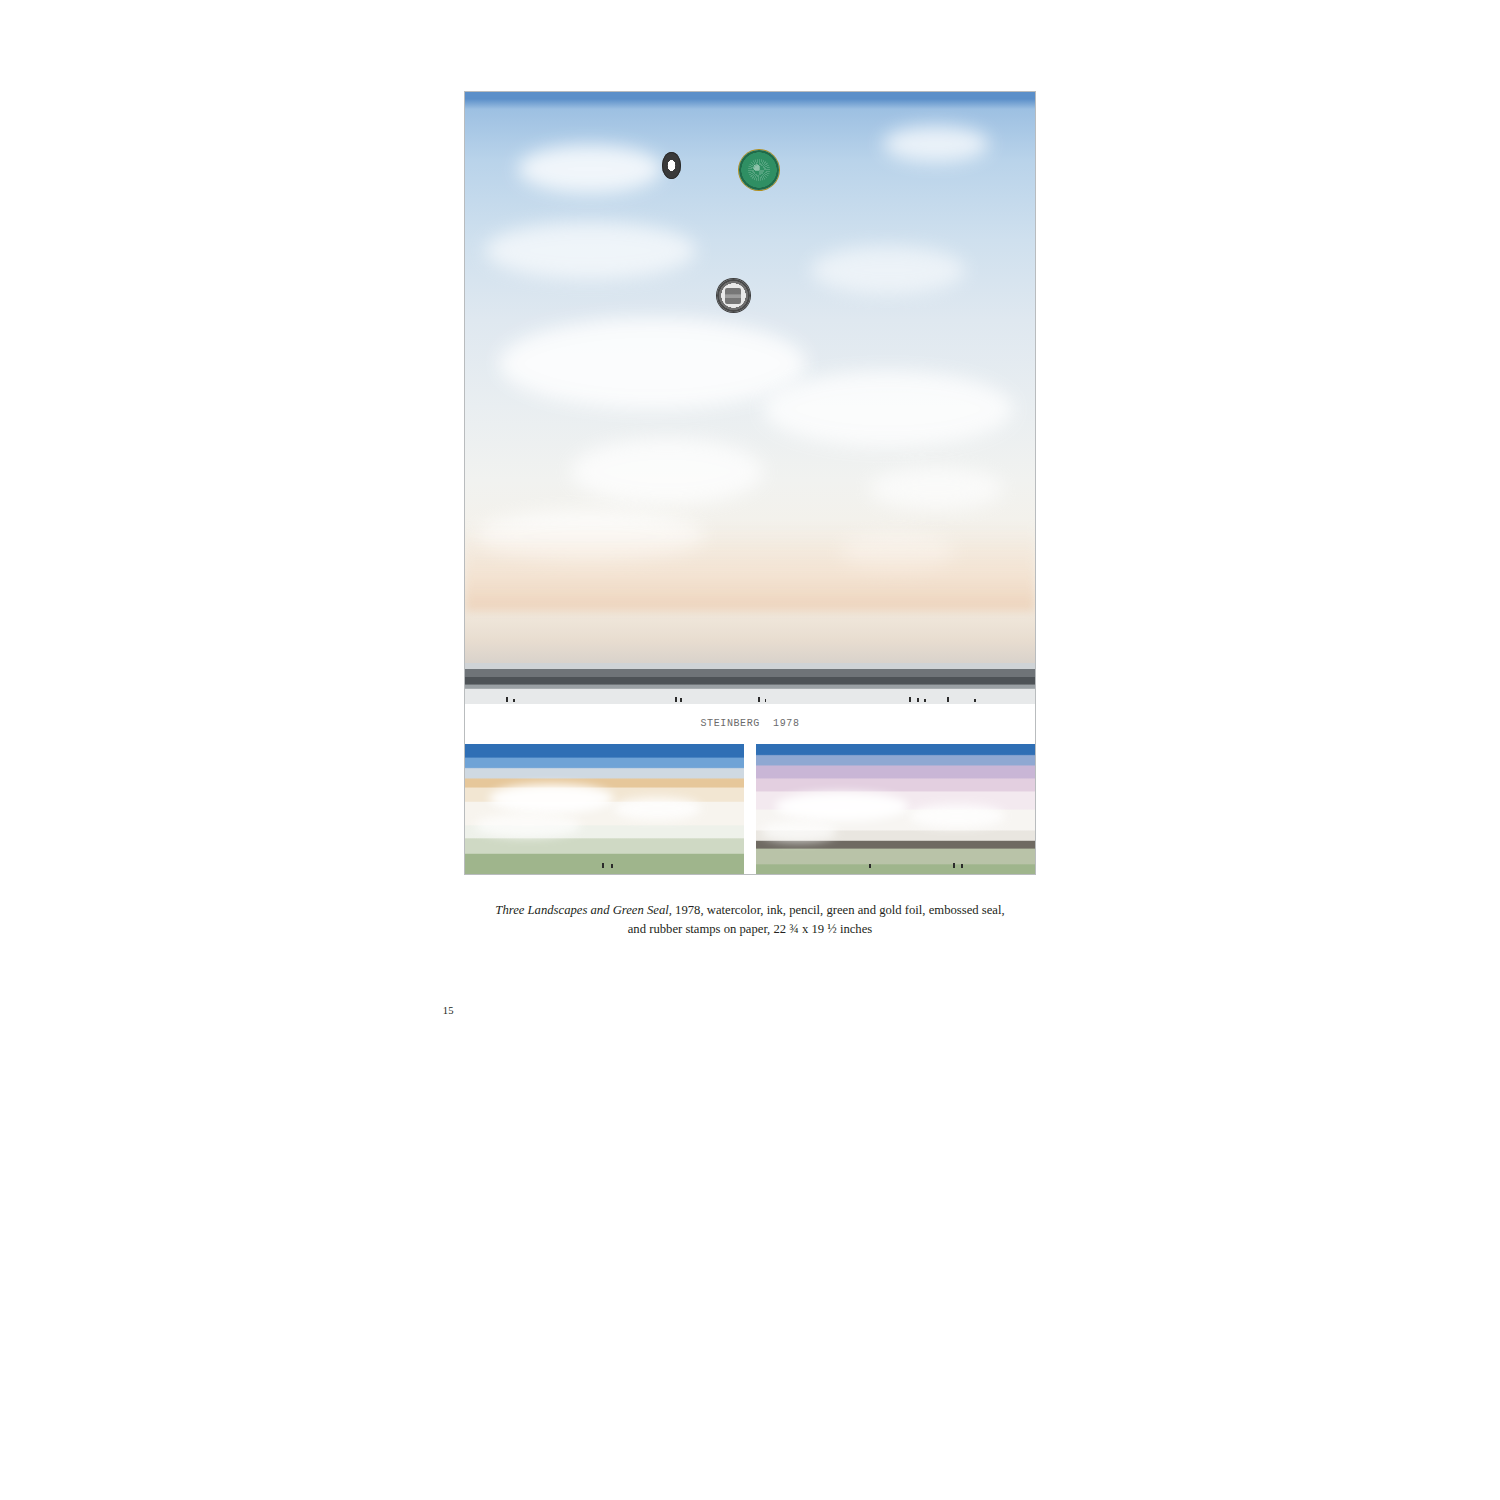Steinberg 1978
Three Landscapes and Green Seal, 1978, watercolor, ink, pencil, green and gold foil, embossed seal,
and rubber stamps on paper, 22 ¾ x 19 ½ inches
15